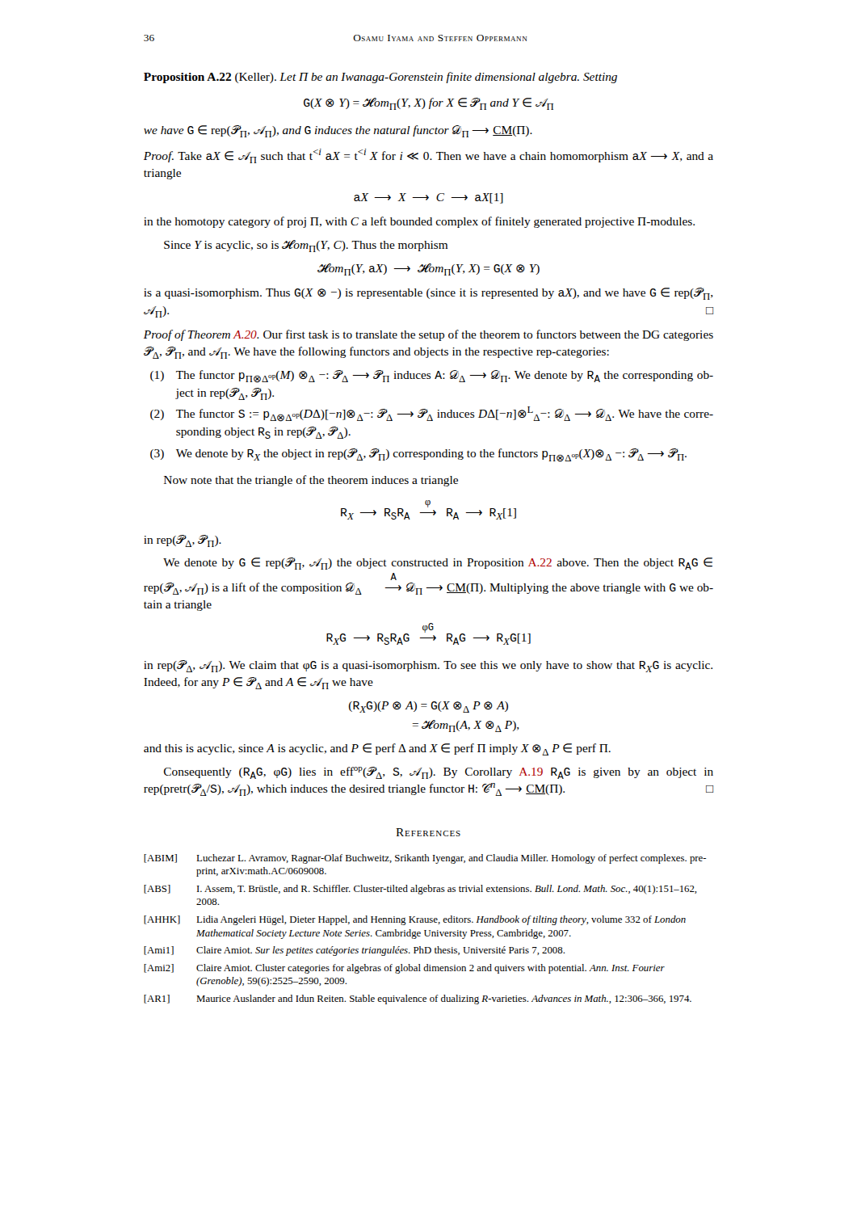36 Osamu Iyama and Steffen Oppermann
Proposition A.22 (Keller). Let Π be an Iwanaga-Gorenstein finite dimensional algebra. Setting
G(X ⊗ Y) = 𝓗omΠ(Y, X) for X ∈ 𝒫Π and Y ∈ 𝒜Π
we have G ∈ rep(𝒫Π, 𝒜Π), and G induces the natural functor 𝒟Π ⟶ CM(Π).
Proof. Take aX ∈ 𝒜Π such that t<i aX = t<i X for i ≪ 0. Then we have a chain homomorphism aX ⟶ X, and a triangle
aX ⟶ X ⟶ C ⟶ aX[1]
in the homotopy category of proj Π, with C a left bounded complex of finitely generated projective Π-modules.
Since Y is acyclic, so is 𝓗omΠ(Y, C). Thus the morphism
𝓗omΠ(Y, aX) ⟶ 𝓗omΠ(Y, X) = G(X ⊗ Y)
is a quasi-isomorphism. Thus G(X ⊗ −) is representable (since it is represented by aX), and we have G ∈ rep(𝒫Π, 𝒜Π). □
Proof of Theorem A.20. Our first task is to translate the setup of the theorem to functors between the DG categories 𝒫Δ, 𝒫Π, and 𝒜Π. We have the following functors and objects in the respective rep-categories:
(1) The functor pΠ⊗Δop(M) ⊗Δ −: 𝒫Δ ⟶ 𝒫Π induces A: 𝒟Δ ⟶ 𝒟Π. We denote by RA the corresponding object in rep(𝒫Δ, 𝒫Π).
(2) The functor S := pΔ⊗Δop(DΔ)[−n]⊗Δ−: 𝒫Δ ⟶ 𝒫Δ induces DΔ[−n]⊗LΔ−: 𝒟Δ ⟶ 𝒟Δ. We have the corresponding object RS in rep(𝒫Δ, 𝒫Δ).
(3) We denote by RX the object in rep(𝒫Δ, 𝒫Π) corresponding to the functors pΠ⊗Δop(X)⊗Δ −: 𝒫Δ ⟶ 𝒫Π.
Now note that the triangle of the theorem induces a triangle
RX ⟶ RSRA φ⟶ RA ⟶ RX[1]
in rep(𝒫Δ, 𝒫Π).
We denote by G ∈ rep(𝒫Π, 𝒜Π) the object constructed in Proposition A.22 above. Then the object RAG ∈ rep(𝒫Δ, 𝒜Π) is a lift of the composition 𝒟Δ A⟶ 𝒟Π ⟶ CM(Π). Multiplying the above triangle with G we obtain a triangle
RXG ⟶ RSRAG φG⟶ RAG ⟶ RXG[1]
in rep(𝒫Δ, 𝒜Π). We claim that φG is a quasi-isomorphism. To see this we only have to show that RXG is acyclic. Indeed, for any P ∈ 𝒫Δ and A ∈ 𝒜Π we have
(RXG)(P ⊗ A) = G(X ⊗Δ P ⊗ A)
= 𝓗omΠ(A, X ⊗Δ P),
and this is acyclic, since A is acyclic, and P ∈ perf Δ and X ∈ perf Π imply X ⊗Δ P ∈ perf Π.
Consequently (RAG, φG) lies in effop(𝒫Δ, S, 𝒜Π). By Corollary A.19 RAG is given by an object in rep(pretr(𝒫Δ/S), 𝒜Π), which induces the desired triangle functor H: 𝒞nΔ ⟶ CM(Π). □
References
[ABIM]
Luchezar L. Avramov, Ragnar-Olaf Buchweitz, Srikanth Iyengar, and Claudia Miller. Homology of perfect complexes. preprint, arXiv:math.AC/0609008.
[ABS]
I. Assem, T. Brüstle, and R. Schiffler. Cluster-tilted algebras as trivial extensions. Bull. Lond. Math. Soc., 40(1):151–162, 2008.
[AHHK]
Lidia Angeleri Hügel, Dieter Happel, and Henning Krause, editors. Handbook of tilting theory, volume 332 of London Mathematical Society Lecture Note Series. Cambridge University Press, Cambridge, 2007.
[Ami1]
Claire Amiot. Sur les petites catégories triangulées. PhD thesis, Université Paris 7, 2008.
[Ami2]
Claire Amiot. Cluster categories for algebras of global dimension 2 and quivers with potential. Ann. Inst. Fourier (Grenoble), 59(6):2525–2590, 2009.
[AR1]
Maurice Auslander and Idun Reiten. Stable equivalence of dualizing R-varieties. Advances in Math., 12:306–366, 1974.